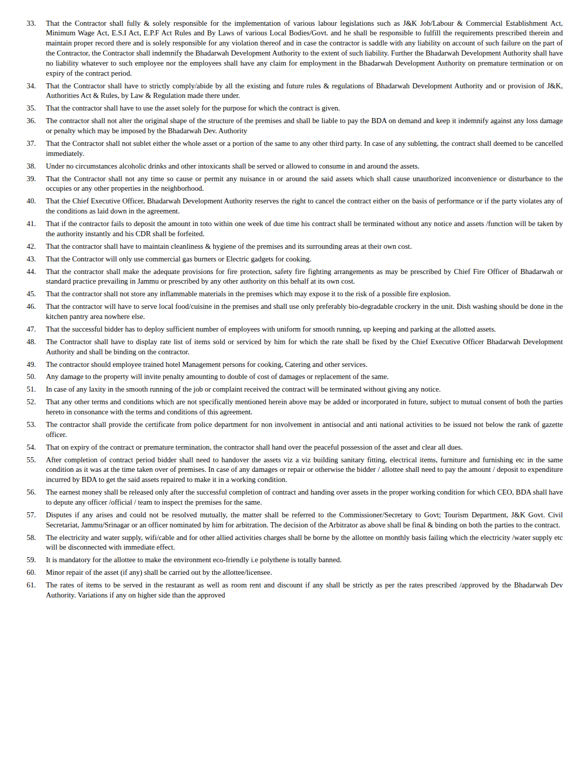That the Contractor shall fully & solely responsible for the implementation of various labour legislations such as J&K Job/Labour & Commercial Establishment Act, Minimum Wage Act, E.S.I Act, E.P.F Act Rules and By Laws of various Local Bodies/Govt. and he shall be responsible to fulfill the requirements prescribed therein and maintain proper record there and is solely responsible for any violation thereof and in case the contractor is saddle with any liability on account of such failure on the part of the Contractor, the Contractor shall indemnify the Bhadarwah Development Authority to the extent of such liability. Further the Bhadarwah Development Authority shall have no liability whatever to such employee nor the employees shall have any claim for employment in the Bhadarwah Development Authority on premature termination or on expiry of the contract period.
That the Contractor shall have to strictly comply/abide by all the existing and future rules & regulations of Bhadarwah Development Authority and or provision of J&K, Authorities Act & Rules, by Law & Regulation made there under.
That the contractor shall have to use the asset solely for the purpose for which the contract is given.
The contractor shall not alter the original shape of the structure of the premises and shall be liable to pay the BDA on demand and keep it indemnify against any loss damage or penalty which may be imposed by the Bhadarwah Dev. Authority
That the Contractor shall not sublet either the whole asset or a portion of the same to any other third party. In case of any subletting, the contract shall deemed to be cancelled immediately.
Under no circumstances alcoholic drinks and other intoxicants shall be served or allowed to consume in and around the assets.
That the Contractor shall not any time so cause or permit any nuisance in or around the said assets which shall cause unauthorized inconvenience or disturbance to the occupies or any other properties in the neighborhood.
That the Chief Executive Officer, Bhadarwah Development Authority reserves the right to cancel the contract either on the basis of performance or if the party violates any of the conditions as laid down in the agreement.
That if the contractor fails to deposit the amount in toto within one week of due time his contract shall be terminated without any notice and assets /function will be taken by the authority instantly and his CDR shall be forfeited.
That the contractor shall have to maintain cleanliness & hygiene of the premises and its surrounding areas at their own cost.
That the Contractor will only use commercial gas burners or Electric gadgets for cooking.
That the contractor shall make the adequate provisions for fire protection, safety fire fighting arrangements as may be prescribed by Chief Fire Officer of Bhadarwah or standard practice prevailing in Jammu or prescribed by any other authority on this behalf at its own cost.
That the contractor shall not store any inflammable materials in the premises which may expose it to the risk of a possible fire explosion.
That the contractor will have to serve local food/cuisine in the premises and shall use only preferably bio-degradable crockery in the unit. Dish washing should be done in the kitchen pantry area nowhere else.
That the successful bidder has to deploy sufficient number of employees with uniform for smooth running, up keeping and parking at the allotted assets.
The Contractor shall have to display rate list of items sold or serviced by him for which the rate shall be fixed by the Chief Executive Officer Bhadarwah Development Authority and shall be binding on the contractor.
The contractor should employee trained hotel Management persons for cooking, Catering and other services.
Any damage to the property will invite penalty amounting to double of cost of damages or replacement of the same.
In case of any laxity in the smooth running of the job or complaint received the contract will be terminated without giving any notice.
That any other terms and conditions which are not specifically mentioned herein above may be added or incorporated in future, subject to mutual consent of both the parties hereto in consonance with the terms and conditions of this agreement.
The contractor shall provide the certificate from police department for non involvement in antisocial and anti national activities to be issued not below the rank of gazette officer.
That on expiry of the contract or premature termination, the contractor shall hand over the peaceful possession of the asset and clear all dues.
After completion of contract period bidder shall need to handover the assets viz a viz building sanitary fitting, electrical items, furniture and furnishing etc in the same condition as it was at the time taken over of premises. In case of any damages or repair or otherwise the bidder / allottee shall need to pay the amount / deposit to expenditure incurred by BDA to get the said assets repaired to make it in a working condition.
The earnest money shall be released only after the successful completion of contract and handing over assets in the proper working condition for which CEO, BDA shall have to depute any officer /official / team to inspect the premises for the same.
Disputes if any arises and could not be resolved mutually, the matter shall be referred to the Commissioner/Secretary to Govt; Tourism Department, J&K Govt. Civil Secretariat, Jammu/Srinagar or an officer nominated by him for arbitration. The decision of the Arbitrator as above shall be final & binding on both the parties to the contract.
The electricity and water supply, wifi/cable and for other allied activities charges shall be borne by the allottee on monthly basis failing which the electricity /water supply etc will be disconnected with immediate effect.
It is mandatory for the allottee to make the environment eco-friendly i.e polythene is totally banned.
Minor repair of the asset (if any) shall be carried out by the allottee/licensee.
The rates of items to be served in the restaurant as well as room rent and discount if any shall be strictly as per the rates prescribed /approved by the Bhadarwah Dev Authority. Variations if any on higher side than the approved